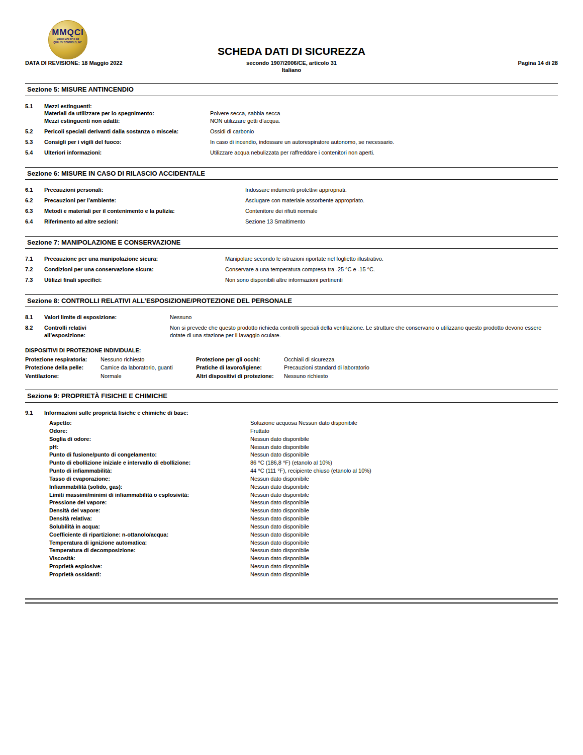MMQCI
MAINE MOLECULAR
QUALITY CONTROLS, INC.
SCHEDA DATI DI SICUREZZA
DATA DI REVISIONE: 18 Maggio 2022
secondo 1907/2006/CE, articolo 31
Pagina 14 di 28
Italiano
Sezione 5: MISURE ANTINCENDIO
| 5.1 | Mezzi estinguenti: Materiali da utilizzare per lo spegnimento: Mezzi estinguenti non adatti: | Polvere secca, sabbia secca NON utilizzare getti d’acqua. |
| 5.2 | Pericoli speciali derivanti dalla sostanza o miscela: | Ossidi di carbonio |
| 5.3 | Consigli per i vigili del fuoco: | In caso di incendio, indossare un autorespiratore autonomo, se necessario. |
| 5.4 | Ulteriori informazioni: | Utilizzare acqua nebulizzata per raffreddare i contenitori non aperti. |
Sezione 6: MISURE IN CASO DI RILASCIO ACCIDENTALE
| 6.1 | Precauzioni personali: | Indossare indumenti protettivi appropriati. |
| 6.2 | Precauzioni per l’ambiente: | Asciugare con materiale assorbente appropriato. |
| 6.3 | Metodi e materiali per il contenimento e la pulizia: | Contenitore dei rifiuti normale |
| 6.4 | Riferimento ad altre sezioni: | Sezione 13 Smaltimento |
Sezione 7: MANIPOLAZIONE E CONSERVAZIONE
| 7.1 | Precauzione per una manipolazione sicura: | Manipolare secondo le istruzioni riportate nel foglietto illustrativo. |
| 7.2 | Condizioni per una conservazione sicura: | Conservare a una temperatura compresa tra -25 °C e -15 °C. |
| 7.3 | Utilizzi finali specifici: | Non sono disponibili altre informazioni pertinenti |
Sezione 8: CONTROLLI RELATIVI ALL’ESPOSIZIONE/PROTEZIONE DEL PERSONALE
| 8.1 | Valori limite di esposizione: | Nessuno |
| 8.2 | Controlli relativi all’esposizione: | Non si prevede che questo prodotto richieda controlli speciali della ventilazione. Le strutture che conservano o utilizzano questo prodotto devono essere dotate di una stazione per il lavaggio oculare. |
DISPOSITIVI DI PROTEZIONE INDIVIDUALE:
| Protezione respiratoria: | Nessuno richiesto | Protezione per gli occhi: | Occhiali di sicurezza |
| Protezione della pelle: | Camice da laboratorio, guanti | Pratiche di lavoro/igiene: | Precauzioni standard di laboratorio |
| Ventilazione: | Normale | Altri dispositivi di protezione: | Nessuno richiesto |
Sezione 9: PROPRIETÀ FISICHE E CHIMICHE
| 9.1 | Informazioni sulle proprietà fisiche e chimiche di base: |
| Aspetto: | Soluzione acquosa Nessun dato disponibile |
| Odore: | Fruttato |
| Soglia di odore: | Nessun dato disponibile |
| pH: | Nessun dato disponibile |
| Punto di fusione/punto di congelamento: | Nessun dato disponibile |
| Punto di ebollizione iniziale e intervallo di ebollizione: | 86 °C (186,8 °F) (etanolo al 10%) |
| Punto di infiammabilità: | 44 °C (111 °F), recipiente chiuso (etanolo al 10%) |
| Tasso di evaporazione: | Nessun dato disponibile |
| Infiammabilità (solido, gas): | Nessun dato disponibile |
| Limiti massimi/minimi di infiammabilità o esplosività: | Nessun dato disponibile |
| Pressione del vapore: | Nessun dato disponibile |
| Densità del vapore: | Nessun dato disponibile |
| Densità relativa: | Nessun dato disponibile |
| Solubilità in acqua: | Nessun dato disponibile |
| Coefficiente di ripartizione: n-ottanolo/acqua: | Nessun dato disponibile |
| Temperatura di ignizione automatica: | Nessun dato disponibile |
| Temperatura di decomposizione: | Nessun dato disponibile |
| Viscosità: | Nessun dato disponibile |
| Proprietà esplosive: | Nessun dato disponibile |
| Proprietà ossidanti: | Nessun dato disponibile |